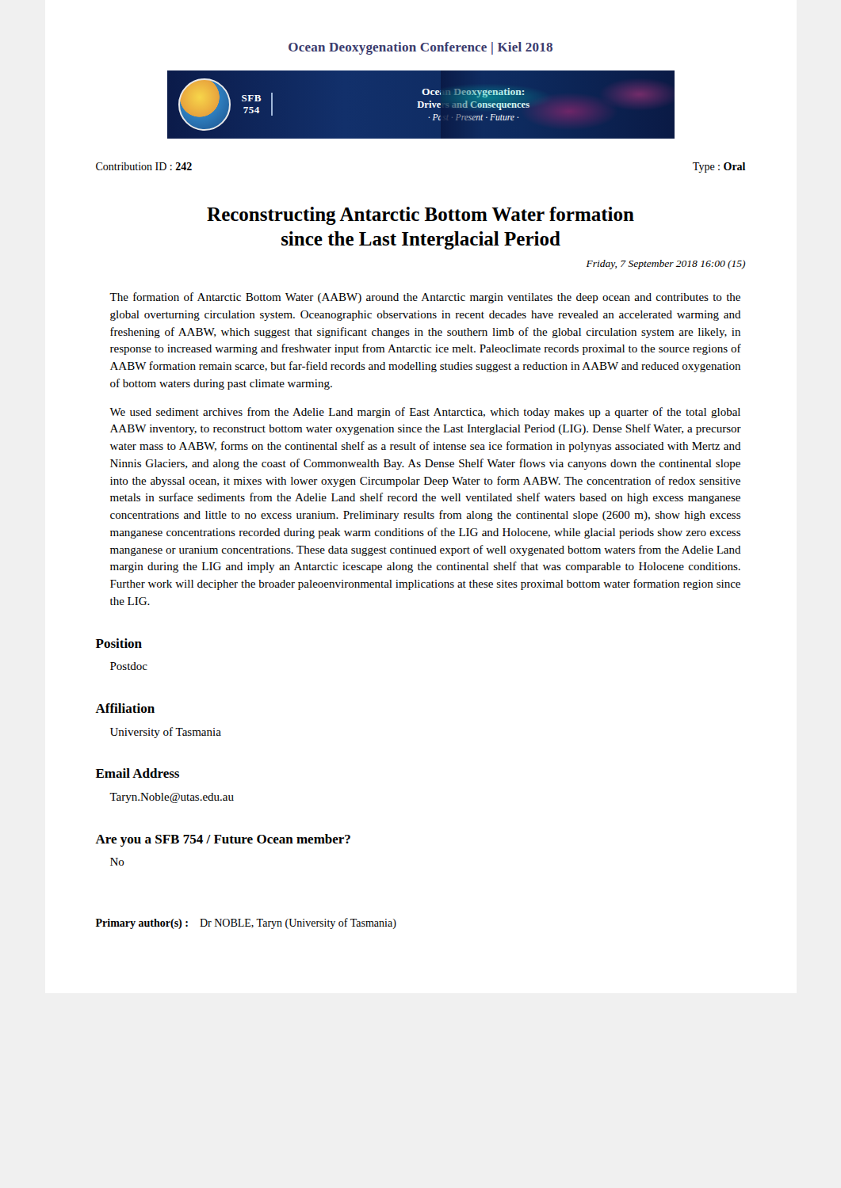Ocean Deoxygenation Conference | Kiel 2018
SFB
754
Ocean Deoxygenation:
Drivers and Consequences
· Past · Present · Future ·
Contribution ID : 242
Type : Oral
Reconstructing Antarctic Bottom Water formation
since the Last Interglacial Period
Friday, 7 September 2018 16:00 (15)
The formation of Antarctic Bottom Water (AABW) around the Antarctic margin ventilates the deep ocean and contributes to the global overturning circulation system. Oceanographic observations in recent decades have revealed an accelerated warming and freshening of AABW, which suggest that significant changes in the southern limb of the global circulation system are likely, in response to increased warming and freshwater input from Antarctic ice melt. Paleoclimate records proximal to the source regions of AABW formation remain scarce, but far-field records and modelling studies suggest a reduction in AABW and reduced oxygenation of bottom waters during past climate warming.
We used sediment archives from the Adelie Land margin of East Antarctica, which today makes up a quarter of the total global AABW inventory, to reconstruct bottom water oxygenation since the Last Interglacial Period (LIG). Dense Shelf Water, a precursor water mass to AABW, forms on the continental shelf as a result of intense sea ice formation in polynyas associated with Mertz and Ninnis Glaciers, and along the coast of Commonwealth Bay. As Dense Shelf Water flows via canyons down the continental slope into the abyssal ocean, it mixes with lower oxygen Circumpolar Deep Water to form AABW. The concentration of redox sensitive metals in surface sediments from the Adelie Land shelf record the well ventilated shelf waters based on high excess manganese concentrations and little to no excess uranium. Preliminary results from along the continental slope (2600 m), show high excess manganese concentrations recorded during peak warm conditions of the LIG and Holocene, while glacial periods show zero excess manganese or uranium concentrations. These data suggest continued export of well oxygenated bottom waters from the Adelie Land margin during the LIG and imply an Antarctic icescape along the continental shelf that was comparable to Holocene conditions. Further work will decipher the broader paleoenvironmental implications at these sites proximal bottom water formation region since the LIG.
Position
Postdoc
Affiliation
University of Tasmania
Email Address
Taryn.Noble@utas.edu.au
Are you a SFB 754 / Future Ocean member?
No
Primary author(s) : Dr NOBLE, Taryn (University of Tasmania)